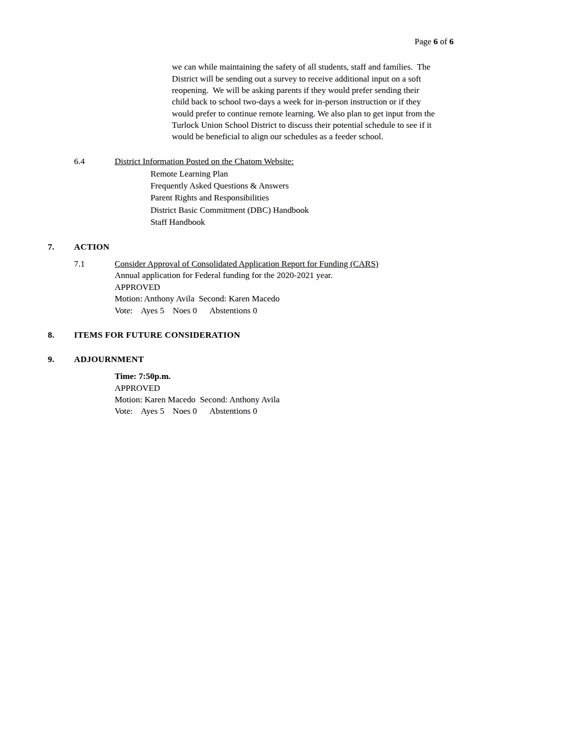Page 6 of 6
we can while maintaining the safety of all students, staff and families. The District will be sending out a survey to receive additional input on a soft reopening. We will be asking parents if they would prefer sending their child back to school two-days a week for in-person instruction or if they would prefer to continue remote learning. We also plan to get input from the Turlock Union School District to discuss their potential schedule to see if it would be beneficial to align our schedules as a feeder school.
6.4
District Information Posted on the Chatom Website:
Remote Learning Plan
Frequently Asked Questions & Answers
Parent Rights and Responsibilities
District Basic Commitment (DBC) Handbook
Staff Handbook
7.
ACTION
7.1
Consider Approval of Consolidated Application Report for Funding (CARS)
Annual application for Federal funding for the 2020-2021 year.
APPROVED
Motion: Anthony Avila Second: Karen Macedo
Vote: Ayes 5 Noes 0 Abstentions 0
8.
ITEMS FOR FUTURE CONSIDERATION
9.
ADJOURNMENT
Time: 7:50p.m.
APPROVED
Motion: Karen Macedo Second: Anthony Avila
Vote: Ayes 5 Noes 0 Abstentions 0